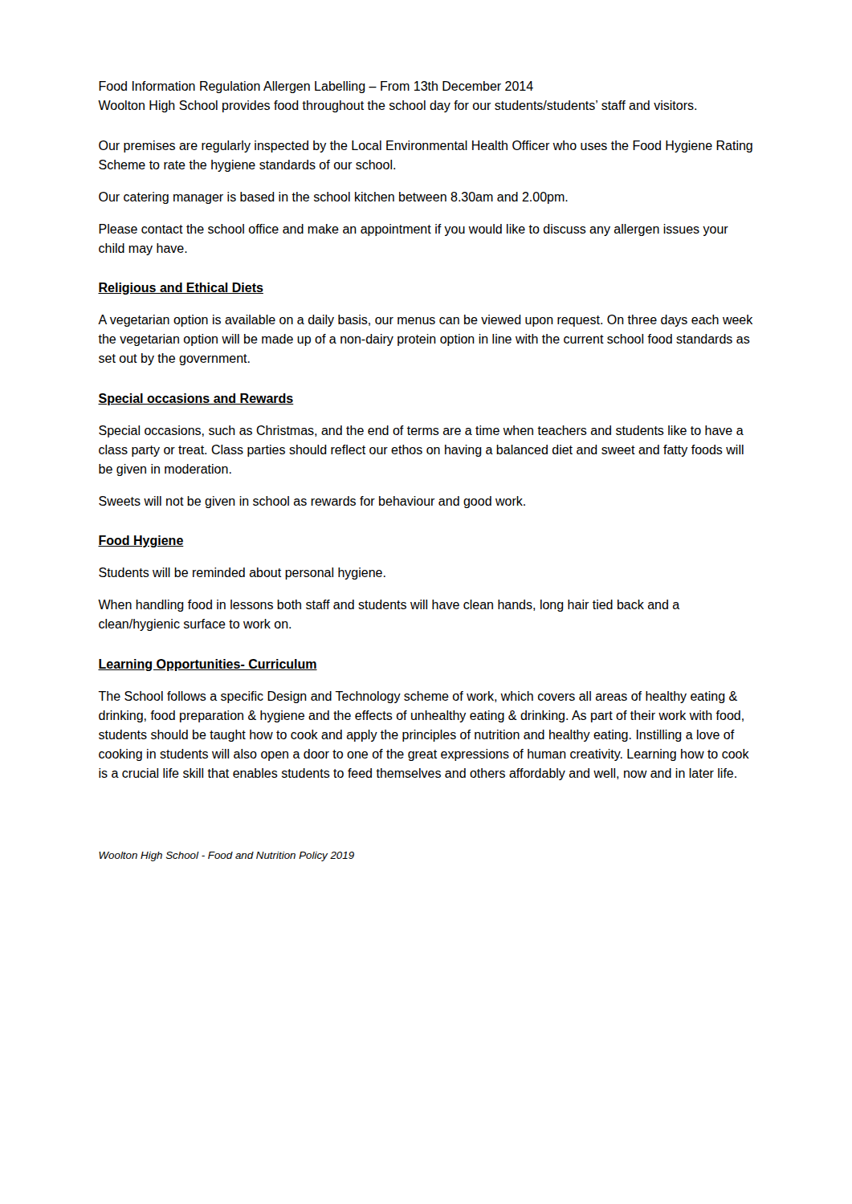Food Information Regulation Allergen Labelling – From 13th December 2014
Woolton High School provides food throughout the school day for our students/students’ staff and visitors.
Our premises are regularly inspected by the Local Environmental Health Officer who uses the Food Hygiene Rating Scheme to rate the hygiene standards of our school.
Our catering manager is based in the school kitchen between 8.30am and 2.00pm.
Please contact the school office and make an appointment if you would like to discuss any allergen issues your child may have.
Religious and Ethical Diets
A vegetarian option is available on a daily basis, our menus can be viewed upon request. On three days each week the vegetarian option will be made up of a non-dairy protein option in line with the current school food standards as set out by the government.
Special occasions and Rewards
Special occasions, such as Christmas, and the end of terms are a time when teachers and students like to have a class party or treat. Class parties should reflect our ethos on having a balanced diet and sweet and fatty foods will be given in moderation.
Sweets will not be given in school as rewards for behaviour and good work.
Food Hygiene
Students will be reminded about personal hygiene.
When handling food in lessons both staff and students will have clean hands, long hair tied back and a clean/hygienic surface to work on.
Learning Opportunities- Curriculum
The School follows a specific Design and Technology scheme of work, which covers all areas of healthy eating & drinking, food preparation & hygiene and the effects of unhealthy eating & drinking. As part of their work with food, students should be taught how to cook and apply the principles of nutrition and healthy eating. Instilling a love of cooking in students will also open a door to one of the great expressions of human creativity. Learning how to cook is a crucial life skill that enables students to feed themselves and others affordably and well, now and in later life.
Woolton High School - Food and Nutrition Policy 2019